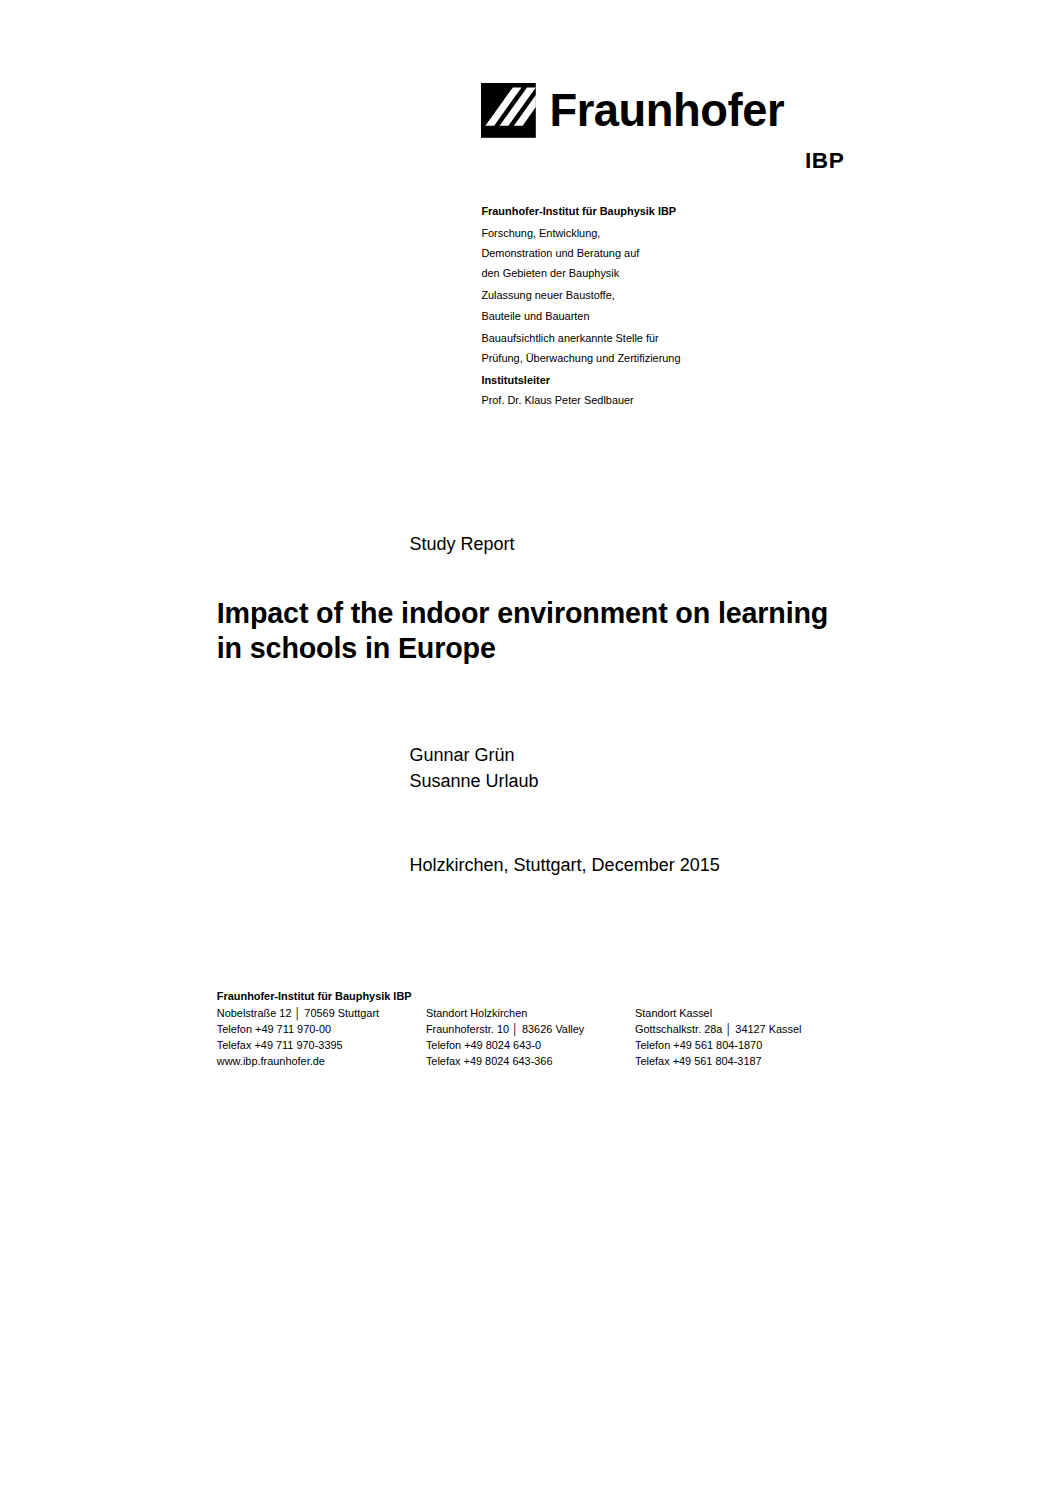Fraunhofer
IBP
Fraunhofer-Institut für Bauphysik IBP
Forschung, Entwicklung,
Demonstration und Beratung auf
den Gebieten der Bauphysik
Zulassung neuer Baustoffe,
Bauteile und Bauarten
Bauaufsichtlich anerkannte Stelle für
Prüfung, Überwachung und Zertifizierung
Institutsleiter
Prof. Dr. Klaus Peter Sedlbauer
Study Report
Impact of the indoor environment on learning in schools in Europe
Gunnar Grün
Susanne Urlaub
Holzkirchen, Stuttgart, December 2015
Fraunhofer-Institut für Bauphysik IBP
Nobelstraße 12 │ 70569 Stuttgart
Telefon +49 711 970-00
Telefax +49 711 970-3395
www.ibp.fraunhofer.de
Standort Holzkirchen
Fraunhoferstr. 10 │ 83626 Valley
Telefon +49 8024 643-0
Telefax +49 8024 643-366
Standort Kassel
Gottschalkstr. 28a │ 34127 Kassel
Telefon +49 561 804-1870
Telefax +49 561 804-3187